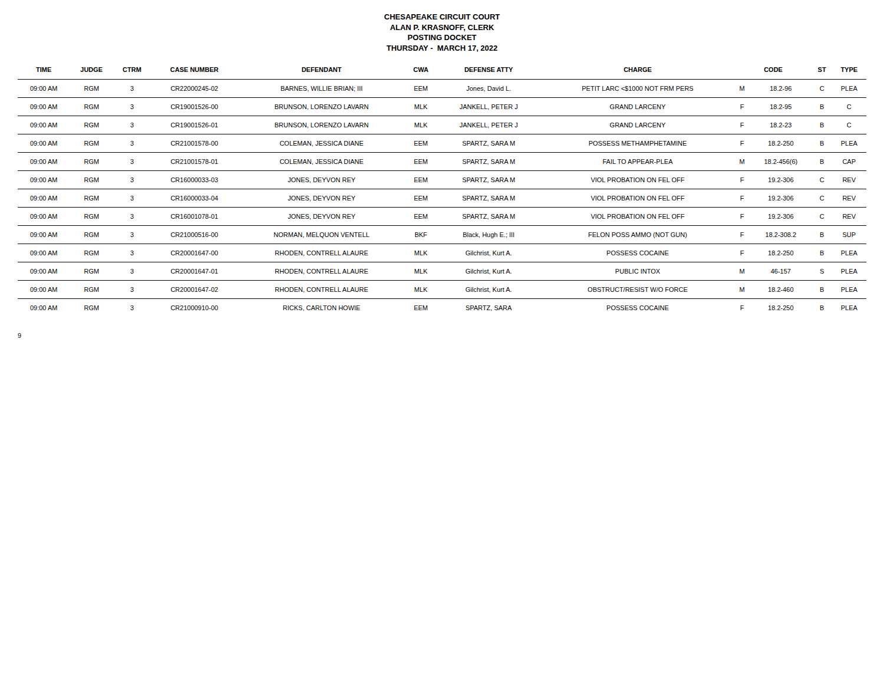CHESAPEAKE CIRCUIT COURT
ALAN P. KRASNOFF, CLERK
POSTING DOCKET
THURSDAY - MARCH 17, 2022
| TIME | JUDGE | CTRM | CASE NUMBER | DEFENDANT | CWA | DEFENSE ATTY | CHARGE | CODE | ST | TYPE |
| --- | --- | --- | --- | --- | --- | --- | --- | --- | --- | --- |
| 09:00 AM | RGM | 3 | CR22000245-02 | BARNES, WILLIE BRIAN; III | EEM | Jones, David L. | PETIT LARC <$1000 NOT FRM PERS | M | 18.2-96 | C | PLEA |
| 09:00 AM | RGM | 3 | CR19001526-00 | BRUNSON, LORENZO LAVARN | MLK | JANKELL, PETER J | GRAND LARCENY | F | 18.2-95 | B | C |
| 09:00 AM | RGM | 3 | CR19001526-01 | BRUNSON, LORENZO LAVARN | MLK | JANKELL, PETER J | GRAND LARCENY | F | 18.2-23 | B | C |
| 09:00 AM | RGM | 3 | CR21001578-00 | COLEMAN, JESSICA DIANE | EEM | SPARTZ, SARA M | POSSESS METHAMPHETAMINE | F | 18.2-250 | B | PLEA |
| 09:00 AM | RGM | 3 | CR21001578-01 | COLEMAN, JESSICA DIANE | EEM | SPARTZ, SARA M | FAIL TO APPEAR-PLEA | M | 18.2-456(6) | B | CAP |
| 09:00 AM | RGM | 3 | CR16000033-03 | JONES, DEYVON REY | EEM | SPARTZ, SARA M | VIOL PROBATION ON FEL OFF | F | 19.2-306 | C | REV |
| 09:00 AM | RGM | 3 | CR16000033-04 | JONES, DEYVON REY | EEM | SPARTZ, SARA M | VIOL PROBATION ON FEL OFF | F | 19.2-306 | C | REV |
| 09:00 AM | RGM | 3 | CR16001078-01 | JONES, DEYVON REY | EEM | SPARTZ, SARA M | VIOL PROBATION ON FEL OFF | F | 19.2-306 | C | REV |
| 09:00 AM | RGM | 3 | CR21000516-00 | NORMAN, MELQUON VENTELL | BKF | Black, Hugh E.; III | FELON POSS AMMO (NOT GUN) | F | 18.2-308.2 | B | SUP |
| 09:00 AM | RGM | 3 | CR20001647-00 | RHODEN, CONTRELL ALAURE | MLK | Gilchrist, Kurt A. | POSSESS COCAINE | F | 18.2-250 | B | PLEA |
| 09:00 AM | RGM | 3 | CR20001647-01 | RHODEN, CONTRELL ALAURE | MLK | Gilchrist, Kurt A. | PUBLIC INTOX | M | 46-157 | S | PLEA |
| 09:00 AM | RGM | 3 | CR20001647-02 | RHODEN, CONTRELL ALAURE | MLK | Gilchrist, Kurt A. | OBSTRUCT/RESIST W/O FORCE | M | 18.2-460 | B | PLEA |
| 09:00 AM | RGM | 3 | CR21000910-00 | RICKS, CARLTON HOWIE | EEM | SPARTZ, SARA | POSSESS COCAINE | F | 18.2-250 | B | PLEA |
9